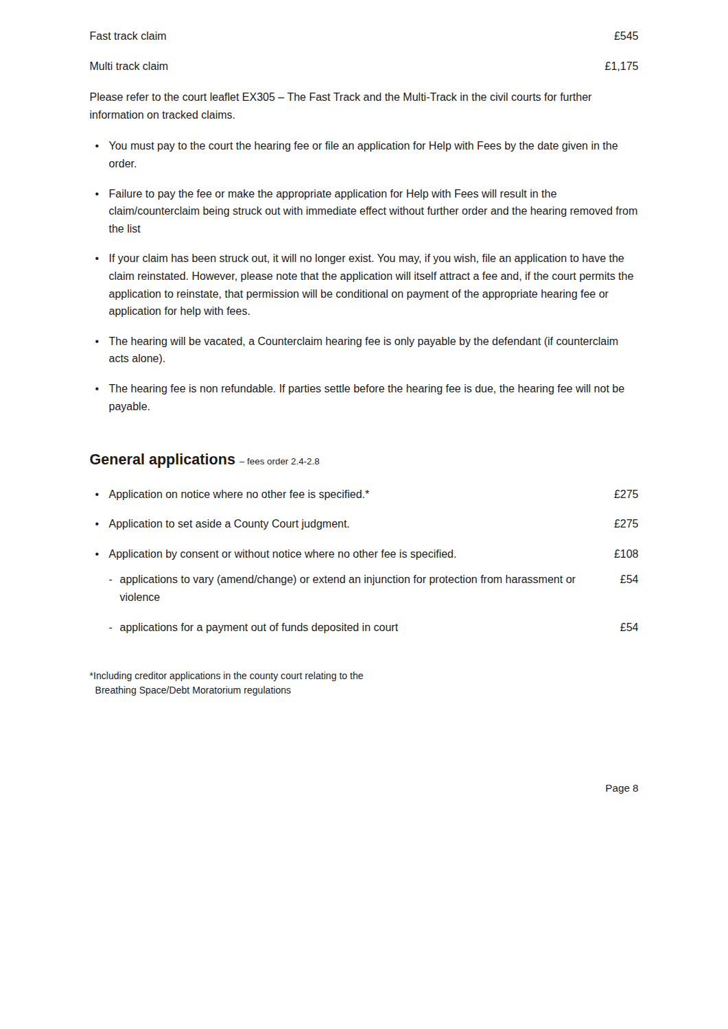Fast track claim £545
Multi track claim £1,175
Please refer to the court leaflet EX305 – The Fast Track and the Multi-Track in the civil courts for further information on tracked claims.
You must pay to the court the hearing fee or file an application for Help with Fees by the date given in the order.
Failure to pay the fee or make the appropriate application for Help with Fees will result in the claim/counterclaim being struck out with immediate effect without further order and the hearing removed from the list
If your claim has been struck out, it will no longer exist. You may, if you wish, file an application to have the claim reinstated. However, please note that the application will itself attract a fee and, if the court permits the application to reinstate, that permission will be conditional on payment of the appropriate hearing fee or application for help with fees.
The hearing will be vacated, a Counterclaim hearing fee is only payable by the defendant (if counterclaim acts alone).
The hearing fee is non refundable. If parties settle before the hearing fee is due, the hearing fee will not be payable.
General applications – fees order 2.4-2.8
Application on notice where no other fee is specified.* £275
Application to set aside a County Court judgment. £275
Application by consent or without notice where no other fee is specified. £108
applications to vary (amend/change) or extend an injunction for protection from harassment or violence £54
applications for a payment out of funds deposited in court £54
*Including creditor applications in the county court relating to the Breathing Space/Debt Moratorium regulations
Page 8